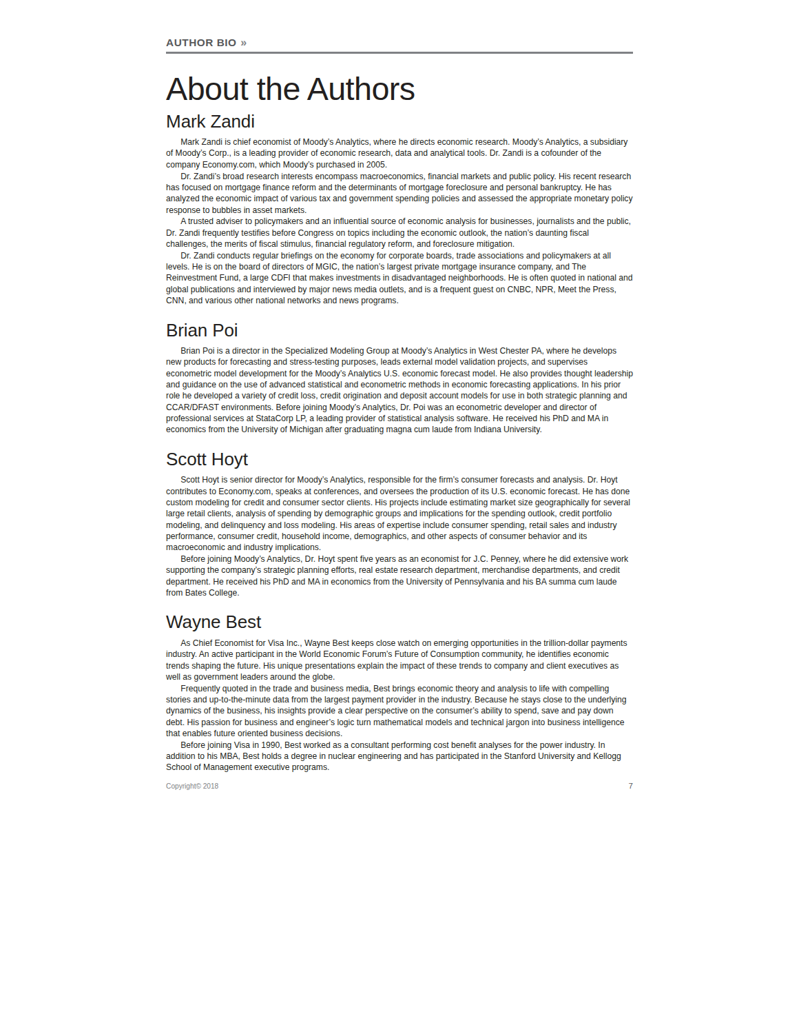AUTHOR BIO »
About the Authors
Mark Zandi
Mark Zandi is chief economist of Moody’s Analytics, where he directs economic research. Moody’s Analytics, a subsidiary of Moody’s Corp., is a leading provider of economic research, data and analytical tools. Dr. Zandi is a cofounder of the company Economy.com, which Moody’s purchased in 2005.
Dr. Zandi’s broad research interests encompass macroeconomics, financial markets and public policy. His recent research has focused on mortgage finance reform and the determinants of mortgage foreclosure and personal bankruptcy. He has analyzed the economic impact of various tax and government spending policies and assessed the appropriate monetary policy response to bubbles in asset markets.
A trusted adviser to policymakers and an influential source of economic analysis for businesses, journalists and the public, Dr. Zandi frequently testifies before Congress on topics including the economic outlook, the nation’s daunting fiscal challenges, the merits of fiscal stimulus, financial regulatory reform, and foreclosure mitigation.
Dr. Zandi conducts regular briefings on the economy for corporate boards, trade associations and policymakers at all levels. He is on the board of directors of MGIC, the nation’s largest private mortgage insurance company, and The Reinvestment Fund, a large CDFI that makes investments in disadvantaged neighborhoods. He is often quoted in national and global publications and interviewed by major news media outlets, and is a frequent guest on CNBC, NPR, Meet the Press, CNN, and various other national networks and news programs.
Brian Poi
Brian Poi is a director in the Specialized Modeling Group at Moody’s Analytics in West Chester PA, where he develops new products for forecasting and stress-testing purposes, leads external model validation projects, and supervises econometric model development for the Moody’s Analytics U.S. economic forecast model. He also provides thought leadership and guidance on the use of advanced statistical and econometric methods in economic forecasting applications. In his prior role he developed a variety of credit loss, credit origination and deposit account models for use in both strategic planning and CCAR/DFAST environments. Before joining Moody’s Analytics, Dr. Poi was an econometric developer and director of professional services at StataCorp LP, a leading provider of statistical analysis software. He received his PhD and MA in economics from the University of Michigan after graduating magna cum laude from Indiana University.
Scott Hoyt
Scott Hoyt is senior director for Moody’s Analytics, responsible for the firm’s consumer forecasts and analysis. Dr. Hoyt contributes to Economy.com, speaks at conferences, and oversees the production of its U.S. economic forecast. He has done custom modeling for credit and consumer sector clients. His projects include estimating market size geographically for several large retail clients, analysis of spending by demographic groups and implications for the spending outlook, credit portfolio modeling, and delinquency and loss modeling. His areas of expertise include consumer spending, retail sales and industry performance, consumer credit, household income, demographics, and other aspects of consumer behavior and its macroeconomic and industry implications.
Before joining Moody’s Analytics, Dr. Hoyt spent five years as an economist for J.C. Penney, where he did extensive work supporting the company’s strategic planning efforts, real estate research department, merchandise departments, and credit department. He received his PhD and MA in economics from the University of Pennsylvania and his BA summa cum laude from Bates College.
Wayne Best
As Chief Economist for Visa Inc., Wayne Best keeps close watch on emerging opportunities in the trillion-dollar payments industry. An active participant in the World Economic Forum’s Future of Consumption community, he identifies economic trends shaping the future. His unique presentations explain the impact of these trends to company and client executives as well as government leaders around the globe.
Frequently quoted in the trade and business media, Best brings economic theory and analysis to life with compelling stories and up-to-the-minute data from the largest payment provider in the industry. Because he stays close to the underlying dynamics of the business, his insights provide a clear perspective on the consumer’s ability to spend, save and pay down debt. His passion for business and engineer’s logic turn mathematical models and technical jargon into business intelligence that enables future oriented business decisions.
Before joining Visa in 1990, Best worked as a consultant performing cost benefit analyses for the power industry. In addition to his MBA, Best holds a degree in nuclear engineering and has participated in the Stanford University and Kellogg School of Management executive programs.
Copyright© 2018 7